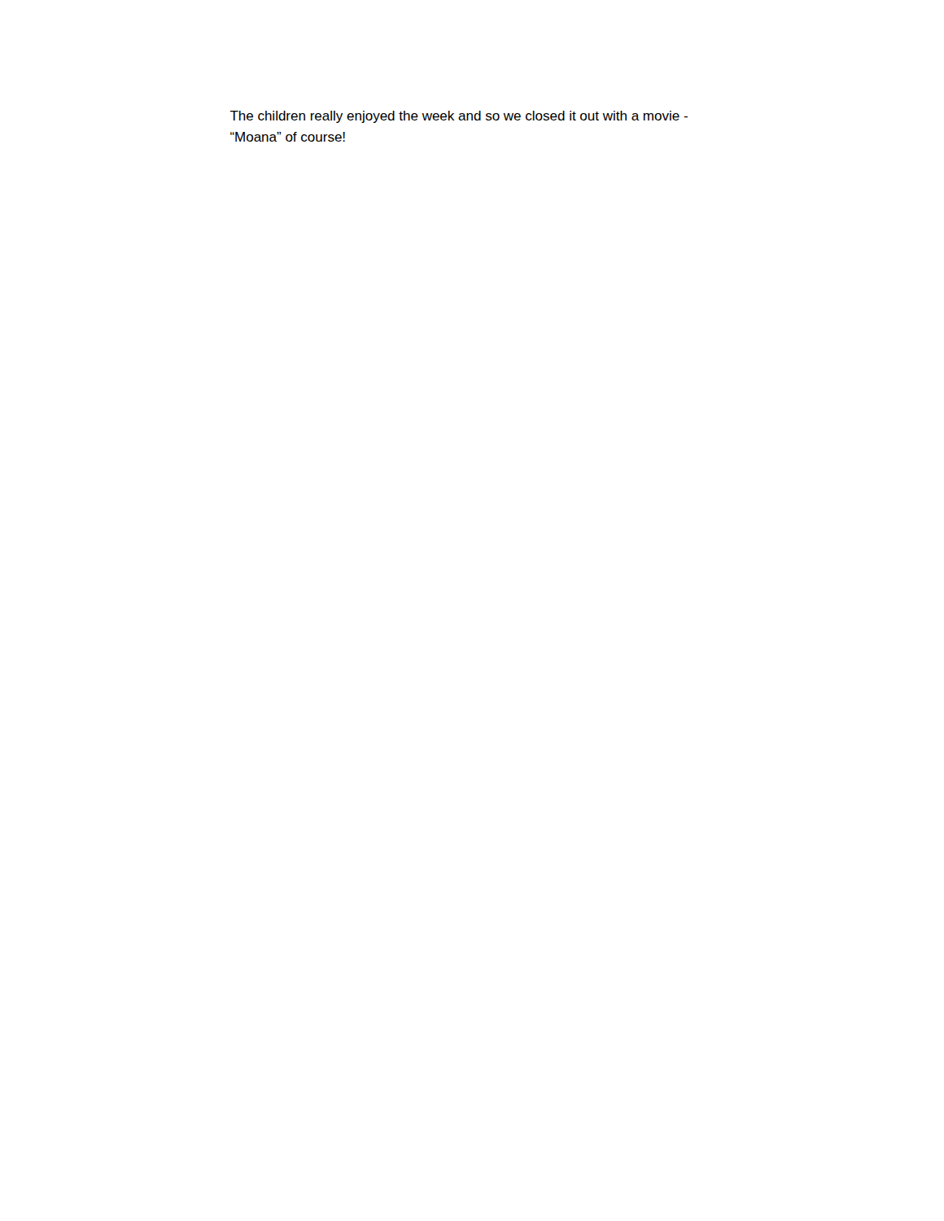The children really enjoyed the week and so we closed it out with a movie - “Moana” of course!